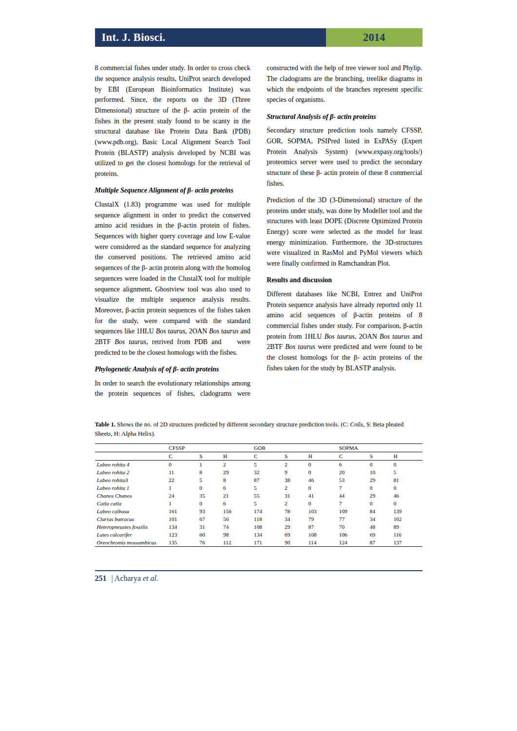Int. J. Biosci.
2014
8 commercial fishes under study. In order to cross check the sequence analysis results, UniProt search developed by EBI (European Bioinformatics Institute) was performed. Since, the reports on the 3D (Three Dimensional) structure of the β- actin protein of the fishes in the present study found to be scanty in the structural database like Protein Data Bank (PDB) (www.pdb.org), Basic Local Alignment Search Tool Protein (BLASTP) analysis developed by NCBI was utilized to get the closest homologs for the retrieval of proteins.
Multiple Sequence Alignment of β- actin proteins
ClustalX (1.83) programme was used for multiple sequence alignment in order to predict the conserved amino acid residues in the β-actin protein of fishes. Sequences with higher query coverage and low E-value were considered as the standard sequence for analyzing the conserved positions. The retrieved amino acid sequences of the β- actin protein along with the homolog sequences were loaded in the ClustalX tool for multiple sequence alignment. Ghostview tool was also used to visualize the multiple sequence analysis results. Moreover, β-actin protein sequences of the fishes taken for the study, were compared with the standard sequences like 1HLU Bos taurus, 2OAN Bos taurus and 2BTF Bos taurus, retrived from PDB and were predicted to be the closest homologs with the fishes.
Phylogenetic Analysis of of β- actin proteins
In order to search the evolutionary relationships among the protein sequences of fishes, cladograms were constructed with the help of tree viewer tool and Phylip. The cladograms are the branching, treelike diagrams in which the endpoints of the branches represent specific species of organisms.
Structural Analysis of β- actin proteins
Secondary structure prediction tools namely CFSSP, GOR, SOPMA, PSIPred listed in ExPASy (Expert Protein Analysis System) (www.expasy.org/tools/) proteomics server were used to predict the secondary structure of these β- actin protein of these 8 commercial fishes.
Prediction of the 3D (3-Dimensional) structure of the proteins under study, was done by Modeller tool and the structures with least DOPE (Discrete Optimized Protein Energy) score were selected as the model for least energy minimization. Furthermore, the 3D-structures were visualized in RasMol and PyMol viewers which were finally confirmed in Ramchandran Plot.
Results and discussion
Different databases like NCBI, Entrez and UniProt Protein sequence analysis have already reported only 11 amino acid sequences of β-actin proteins of 8 commercial fishes under study. For comparison, β-actin protein from 1HLU Bos taurus, 2OAN Bos taurus and 2BTF Bos taurus were predicted and were found to be the closest homologs for the β- actin proteins of the fishes taken for the study by BLASTP analysis.
Table 1. Shows the no. of 2D structures predicted by different secondary structure prediction tools. (C: Coils, S: Beta pleated Sheets, H: Alpha Helix).
| | CFSSP | GOR | SOPMA |
| --- | --- | --- | --- |
| | C | S | H | C | S | H | C | S | H |
| Labeo rohita 4 | 0 | 1 | 2 | 5 | 2 | 0 | 6 | 0 | 0 |
| Labeo rohita 2 | 11 | 8 | 29 | 32 | 9 | 0 | 20 | 10 | 5 |
| Labeo rohita3 | 22 | 5 | 8 | 87 | 38 | 46 | 53 | 29 | 81 |
| Labeo rohita 1 | 1 | 0 | 6 | 5 | 2 | 0 | 7 | 0 | 0 |
| Chanos Chanos | 24 | 35 | 21 | 55 | 31 | 41 | 44 | 29 | 46 |
| Catla catla | 1 | 0 | 6 | 5 | 2 | 0 | 7 | 0 | 0 |
| Labeo calbasu | 161 | 93 | 156 | 174 | 78 | 103 | 109 | 84 | 139 |
| Clarias batracus | 101 | 67 | 56 | 118 | 34 | 79 | 77 | 34 | 102 |
| Heteropneustes fossilis | 134 | 31 | 74 | 108 | 29 | 87 | 70 | 48 | 89 |
| Lates calcarifer | 123 | 60 | 98 | 134 | 69 | 108 | 106 | 69 | 116 |
| Oreochromis mossambicus | 135 | 76 | 112 | 171 | 90 | 114 | 124 | 87 | 137 |
251 | Acharya et al.